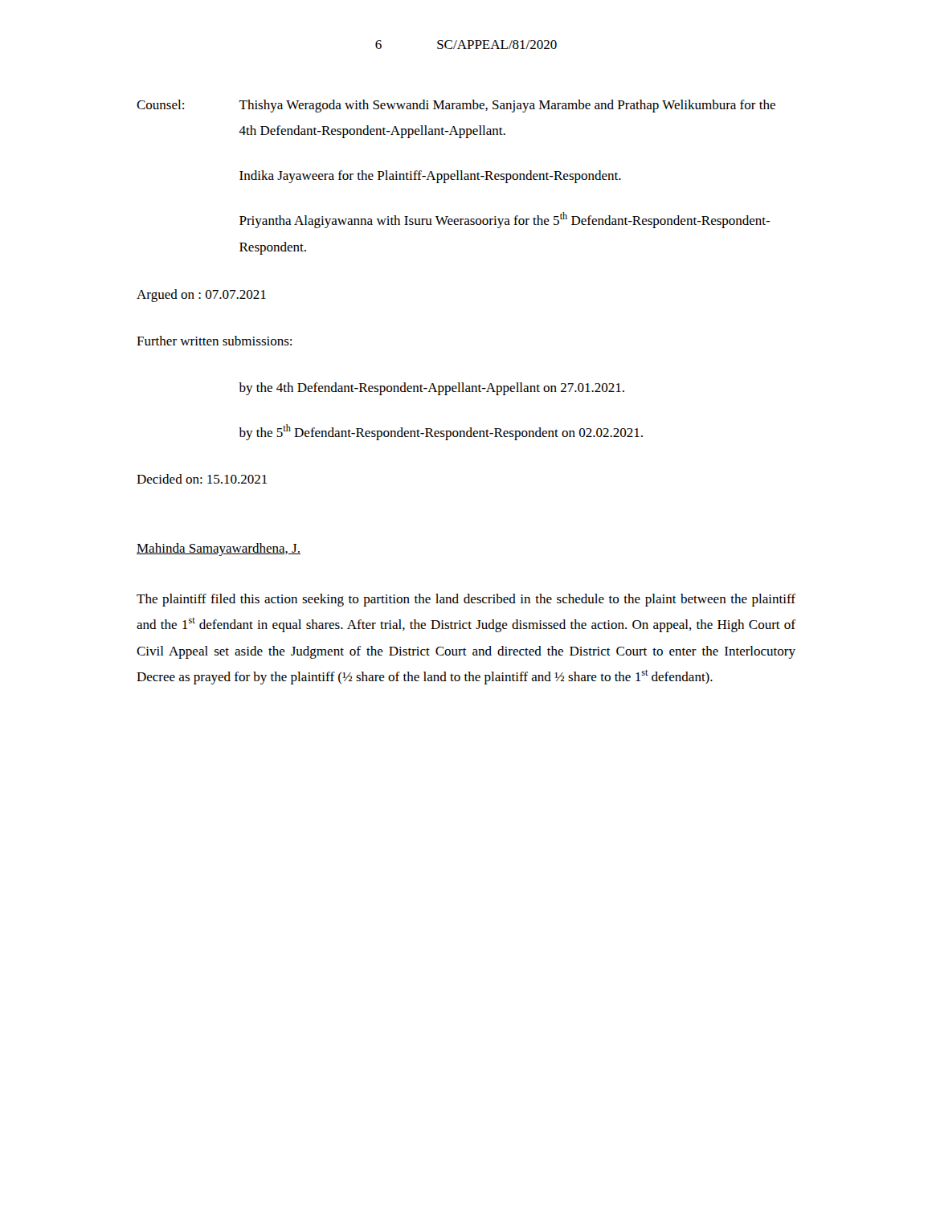6 SC/APPEAL/81/2020
Counsel:
Thishya Weragoda with Sewwandi Marambe, Sanjaya Marambe and Prathap Welikumbura for the 4th Defendant-Respondent-Appellant-Appellant.
Indika Jayaweera for the Plaintiff-Appellant-Respondent-Respondent.
Priyantha Alagiyawanna with Isuru Weerasooriya for the 5th Defendant-Respondent-Respondent-Respondent.
Argued on : 07.07.2021
Further written submissions:
by the 4th Defendant-Respondent-Appellant-Appellant on 27.01.2021.
by the 5th Defendant-Respondent-Respondent-Respondent on 02.02.2021.
Decided on: 15.10.2021
Mahinda Samayawardhena, J.
The plaintiff filed this action seeking to partition the land described in the schedule to the plaint between the plaintiff and the 1st defendant in equal shares. After trial, the District Judge dismissed the action. On appeal, the High Court of Civil Appeal set aside the Judgment of the District Court and directed the District Court to enter the Interlocutory Decree as prayed for by the plaintiff (½ share of the land to the plaintiff and ½ share to the 1st defendant).